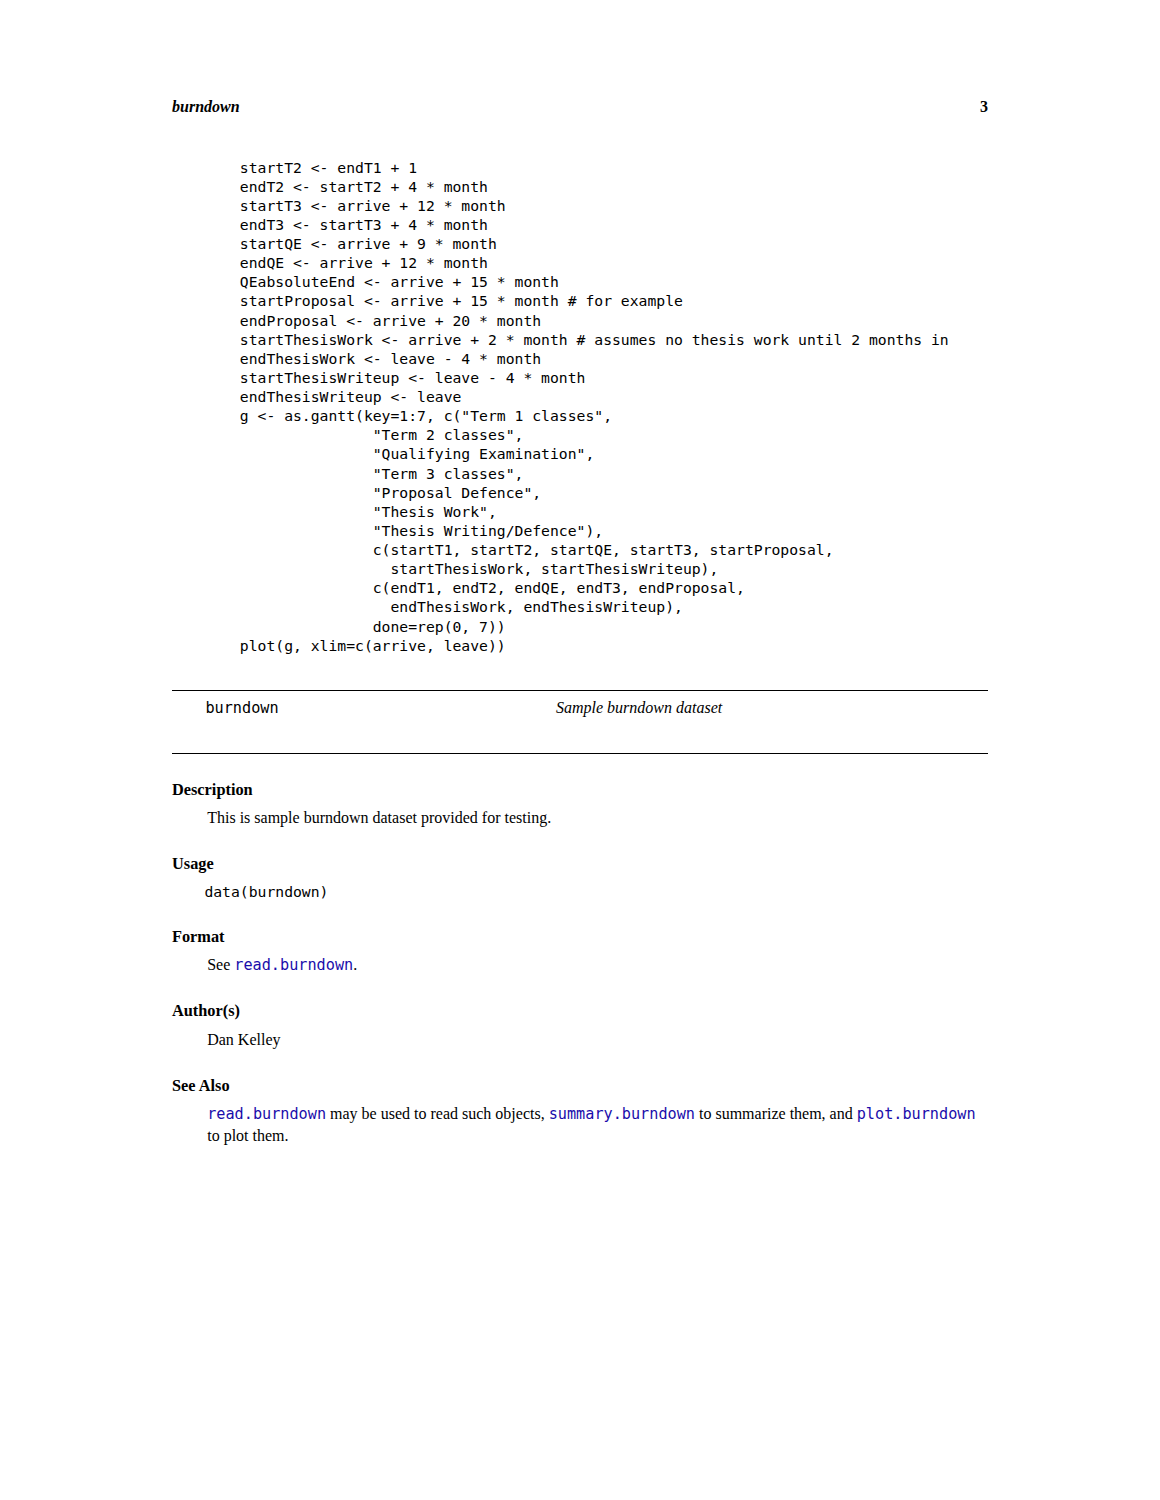burndown 3
    startT2 <- endT1 + 1
    endT2 <- startT2 + 4 * month
    startT3 <- arrive + 12 * month
    endT3 <- startT3 + 4 * month
    startQE <- arrive + 9 * month
    endQE <- arrive + 12 * month
    QEabsoluteEnd <- arrive + 15 * month
    startProposal <- arrive + 15 * month # for example
    endProposal <- arrive + 20 * month
    startThesisWork <- arrive + 2 * month # assumes no thesis work until 2 months in
    endThesisWork <- leave - 4 * month
    startThesisWriteup <- leave - 4 * month
    endThesisWriteup <- leave
    g <- as.gantt(key=1:7, c("Term 1 classes",
                   "Term 2 classes",
                   "Qualifying Examination",
                   "Term 3 classes",
                   "Proposal Defence",
                   "Thesis Work",
                   "Thesis Writing/Defence"),
                   c(startT1, startT2, startQE, startT3, startProposal,
                     startThesisWork, startThesisWriteup),
                   c(endT1, endT2, endQE, endT3, endProposal,
                     endThesisWork, endThesisWriteup),
                   done=rep(0, 7))
    plot(g, xlim=c(arrive, leave))
burndown Sample burndown dataset
Description
This is sample burndown dataset provided for testing.
Usage
data(burndown)
Format
See read.burndown.
Author(s)
Dan Kelley
See Also
read.burndown may be used to read such objects, summary.burndown to summarize them, and plot.burndown to plot them.